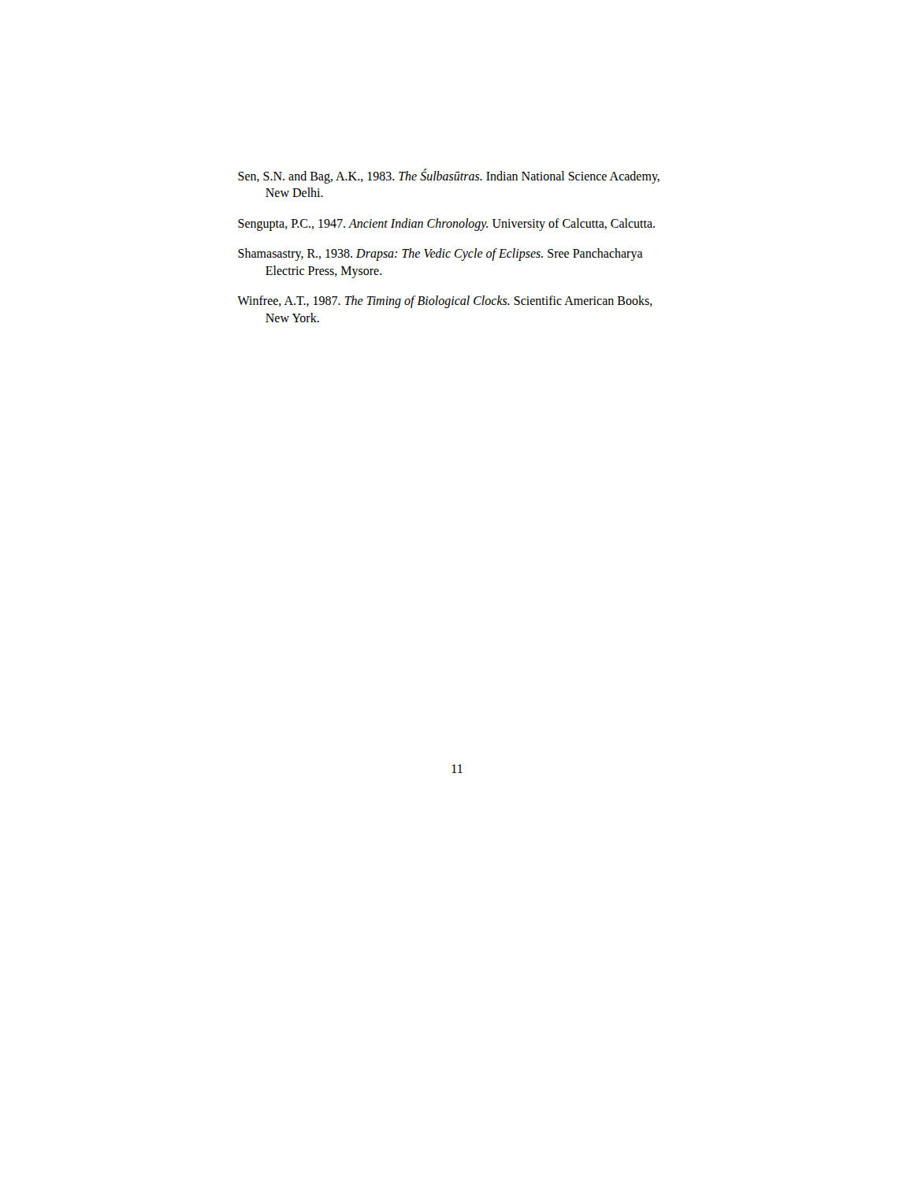Sen, S.N. and Bag, A.K., 1983. The Śulbasūtras. Indian National Science Academy, New Delhi.
Sengupta, P.C., 1947. Ancient Indian Chronology. University of Calcutta, Calcutta.
Shamasastry, R., 1938. Drapsa: The Vedic Cycle of Eclipses. Sree Panchacharya Electric Press, Mysore.
Winfree, A.T., 1987. The Timing of Biological Clocks. Scientific American Books, New York.
11